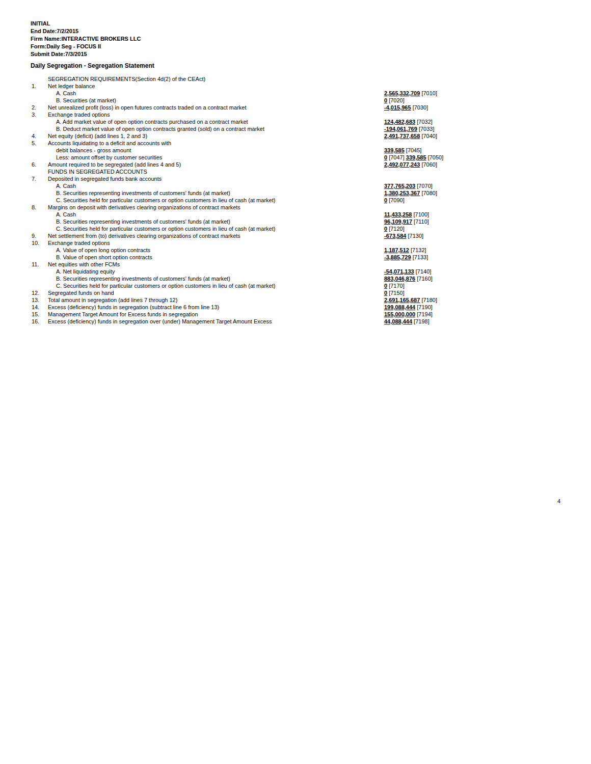INITIAL
End Date:7/2/2015
Firm Name:INTERACTIVE BROKERS LLC
Form:Daily Seg - FOCUS II
Submit Date:7/3/2015
Daily Segregation - Segregation Statement
| | SEGREGATION REQUIREMENTS(Section 4d(2) of the CEAct) | |
| 1. | Net ledger balance | |
| | A. Cash | 2,565,332,709 [7010] |
| | B. Securities (at market) | 0 [7020] |
| 2. | Net unrealized profit (loss) in open futures contracts traded on a contract market | -4,015,965 [7030] |
| 3. | Exchange traded options | |
| | A. Add market value of open option contracts purchased on a contract market | 124,482,683 [7032] |
| | B. Deduct market value of open option contracts granted (sold) on a contract market | -194,061,769 [7033] |
| 4. | Net equity (deficit) (add lines 1, 2 and 3) | 2,491,737,658 [7040] |
| 5. | Accounts liquidating to a deficit and accounts with | |
| | debit balances - gross amount | 339,585 [7045] |
| | Less: amount offset by customer securities | 0 [7047] 339,585 [7050] |
| 6. | Amount required to be segregated (add lines 4 and 5) | 2,492,077,243 [7060] |
| | FUNDS IN SEGREGATED ACCOUNTS | |
| 7. | Deposited in segregated funds bank accounts | |
| | A. Cash | 377,765,203 [7070] |
| | B. Securities representing investments of customers' funds (at market) | 1,380,253,367 [7080] |
| | C. Securities held for particular customers or option customers in lieu of cash (at market) | 0 [7090] |
| 8. | Margins on deposit with derivatives clearing organizations of contract markets | |
| | A. Cash | 11,433,258 [7100] |
| | B. Securities representing investments of customers' funds (at market) | 96,109,917 [7110] |
| | C. Securities held for particular customers or option customers in lieu of cash (at market) | 0 [7120] |
| 9. | Net settlement from (to) derivatives clearing organizations of contract markets | -673,584 [7130] |
| 10. | Exchange traded options | |
| | A. Value of open long option contracts | 1,187,512 [7132] |
| | B. Value of open short option contracts | -3,885,729 [7133] |
| 11. | Net equities with other FCMs | |
| | A. Net liquidating equity | -54,071,133 [7140] |
| | B. Securities representing investments of customers' funds (at market) | 883,046,876 [7160] |
| | C. Securities held for particular customers or option customers in lieu of cash (at market) | 0 [7170] |
| 12. | Segregated funds on hand | 0 [7150] |
| 13. | Total amount in segregation (add lines 7 through 12) | 2,691,165,687 [7180] |
| 14. | Excess (deficiency) funds in segregation (subtract line 6 from line 13) | 199,088,444 [7190] |
| 15. | Management Target Amount for Excess funds in segregation | 155,000,000 [7194] |
| 16. | Excess (deficiency) funds in segregation over (under) Management Target Amount Excess | 44,088,444 [7198] |
4